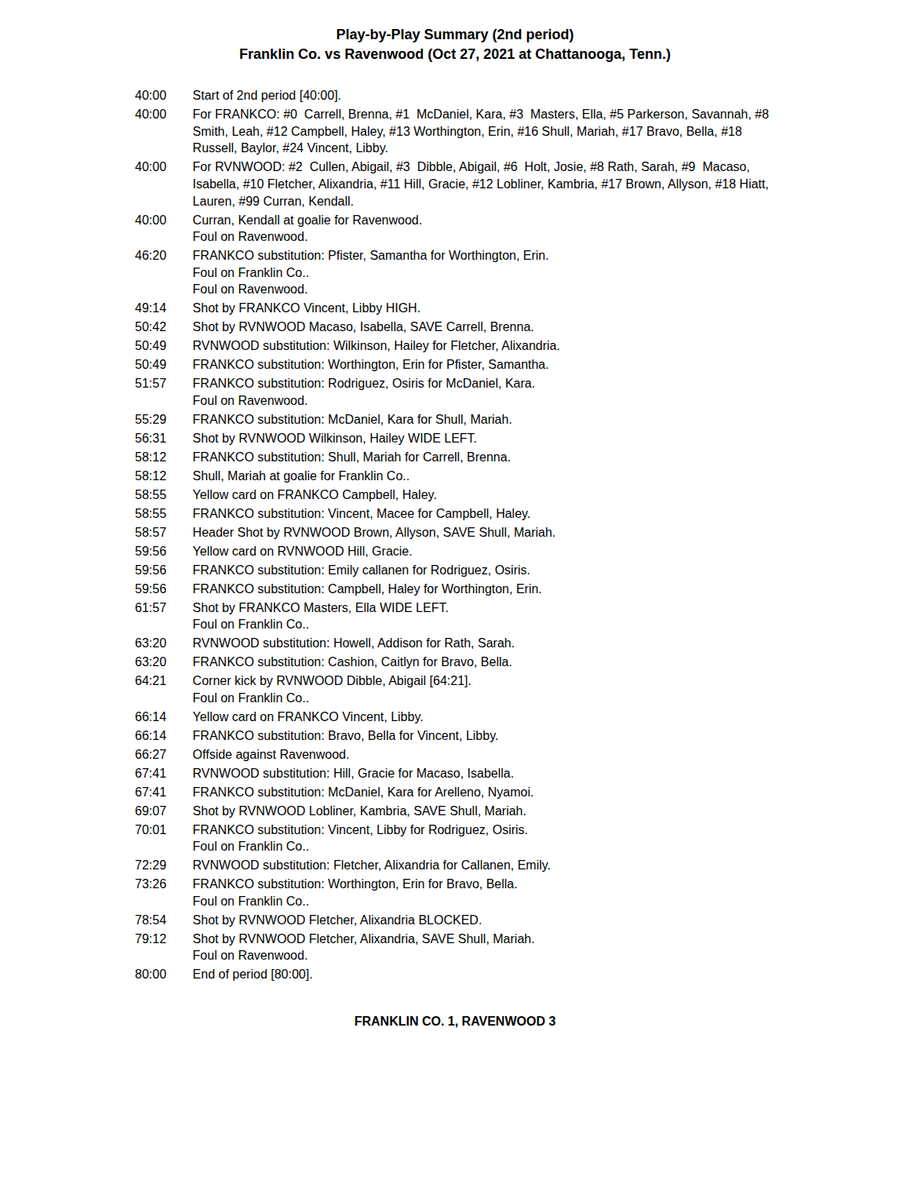Play-by-Play Summary (2nd period)
Franklin Co. vs Ravenwood (Oct 27, 2021 at Chattanooga, Tenn.)
| 40:00 | Start of 2nd period [40:00]. |
| 40:00 | For FRANKCO: #0 Carrell, Brenna, #1 McDaniel, Kara, #3 Masters, Ella, #5 Parkerson, Savannah, #8 Smith, Leah, #12 Campbell, Haley, #13 Worthington, Erin, #16 Shull, Mariah, #17 Bravo, Bella, #18 Russell, Baylor, #24 Vincent, Libby. |
| 40:00 | For RVNWOOD: #2 Cullen, Abigail, #3 Dibble, Abigail, #6 Holt, Josie, #8 Rath, Sarah, #9 Macaso, Isabella, #10 Fletcher, Alixandria, #11 Hill, Gracie, #12 Lobliner, Kambria, #17 Brown, Allyson, #18 Hiatt, Lauren, #99 Curran, Kendall. |
| 40:00 | Curran, Kendall at goalie for Ravenwood. Foul on Ravenwood. |
| 46:20 | FRANKCO substitution: Pfister, Samantha for Worthington, Erin. Foul on Franklin Co.. Foul on Ravenwood. |
| 49:14 | Shot by FRANKCO Vincent, Libby HIGH. |
| 50:42 | Shot by RVNWOOD Macaso, Isabella, SAVE Carrell, Brenna. |
| 50:49 | RVNWOOD substitution: Wilkinson, Hailey for Fletcher, Alixandria. |
| 50:49 | FRANKCO substitution: Worthington, Erin for Pfister, Samantha. |
| 51:57 | FRANKCO substitution: Rodriguez, Osiris for McDaniel, Kara. Foul on Ravenwood. |
| 55:29 | FRANKCO substitution: McDaniel, Kara for Shull, Mariah. |
| 56:31 | Shot by RVNWOOD Wilkinson, Hailey WIDE LEFT. |
| 58:12 | FRANKCO substitution: Shull, Mariah for Carrell, Brenna. |
| 58:12 | Shull, Mariah at goalie for Franklin Co.. |
| 58:55 | Yellow card on FRANKCO Campbell, Haley. |
| 58:55 | FRANKCO substitution: Vincent, Macee for Campbell, Haley. |
| 58:57 | Header Shot by RVNWOOD Brown, Allyson, SAVE Shull, Mariah. |
| 59:56 | Yellow card on RVNWOOD Hill, Gracie. |
| 59:56 | FRANKCO substitution: Emily callanen for Rodriguez, Osiris. |
| 59:56 | FRANKCO substitution: Campbell, Haley for Worthington, Erin. |
| 61:57 | Shot by FRANKCO Masters, Ella WIDE LEFT. Foul on Franklin Co.. |
| 63:20 | RVNWOOD substitution: Howell, Addison for Rath, Sarah. |
| 63:20 | FRANKCO substitution: Cashion, Caitlyn for Bravo, Bella. |
| 64:21 | Corner kick by RVNWOOD Dibble, Abigail [64:21]. Foul on Franklin Co.. |
| 66:14 | Yellow card on FRANKCO Vincent, Libby. |
| 66:14 | FRANKCO substitution: Bravo, Bella for Vincent, Libby. |
| 66:27 | Offside against Ravenwood. |
| 67:41 | RVNWOOD substitution: Hill, Gracie for Macaso, Isabella. |
| 67:41 | FRANKCO substitution: McDaniel, Kara for Arelleno, Nyamoi. |
| 69:07 | Shot by RVNWOOD Lobliner, Kambria, SAVE Shull, Mariah. |
| 70:01 | FRANKCO substitution: Vincent, Libby for Rodriguez, Osiris. Foul on Franklin Co.. |
| 72:29 | RVNWOOD substitution: Fletcher, Alixandria for Callanen, Emily. |
| 73:26 | FRANKCO substitution: Worthington, Erin for Bravo, Bella. Foul on Franklin Co.. |
| 78:54 | Shot by RVNWOOD Fletcher, Alixandria BLOCKED. |
| 79:12 | Shot by RVNWOOD Fletcher, Alixandria, SAVE Shull, Mariah. Foul on Ravenwood. |
| 80:00 | End of period [80:00]. |
FRANKLIN CO. 1, RAVENWOOD 3